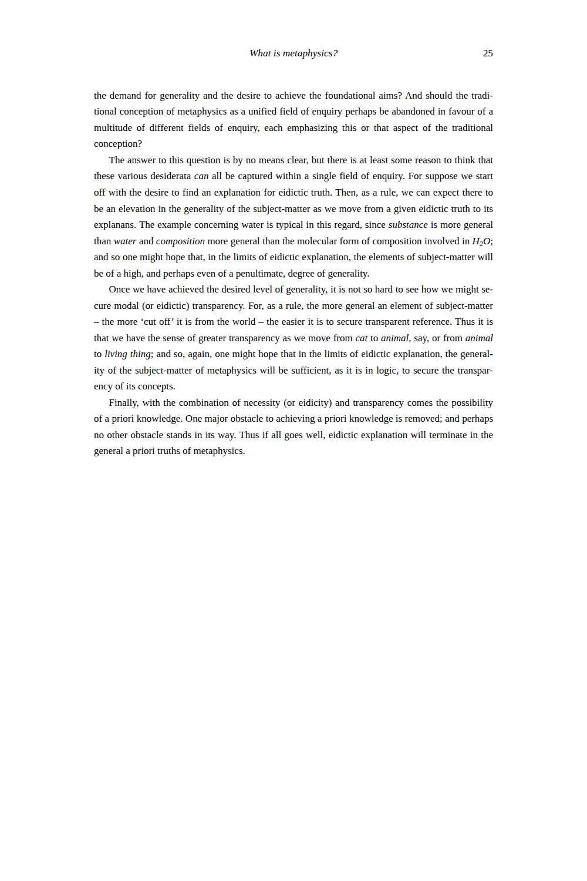What is metaphysics? 25
the demand for generality and the desire to achieve the foundational aims? And should the traditional conception of metaphysics as a unified field of enquiry perhaps be abandoned in favour of a multitude of different fields of enquiry, each emphasizing this or that aspect of the traditional conception?
The answer to this question is by no means clear, but there is at least some reason to think that these various desiderata can all be captured within a single field of enquiry. For suppose we start off with the desire to find an explanation for eidictic truth. Then, as a rule, we can expect there to be an elevation in the generality of the subject-matter as we move from a given eidictic truth to its explanans. The example concerning water is typical in this regard, since substance is more general than water and composition more general than the molecular form of composition involved in H2 O; and so one might hope that, in the limits of eidictic explanation, the elements of subject-matter will be of a high, and perhaps even of a penultimate, degree of generality.
Once we have achieved the desired level of generality, it is not so hard to see how we might secure modal (or eidictic) transparency. For, as a rule, the more general an element of subject-matter – the more ‘cut off’ it is from the world – the easier it is to secure transparent reference. Thus it is that we have the sense of greater transparency as we move from cat to animal, say, or from animal to living thing; and so, again, one might hope that in the limits of eidictic explanation, the generality of the subject-matter of metaphysics will be sufficient, as it is in logic, to secure the transparency of its concepts.
Finally, with the combination of necessity (or eidicity) and transparency comes the possibility of a priori knowledge. One major obstacle to achieving a priori knowledge is removed; and perhaps no other obstacle stands in its way. Thus if all goes well, eidictic explanation will terminate in the general a priori truths of metaphysics.